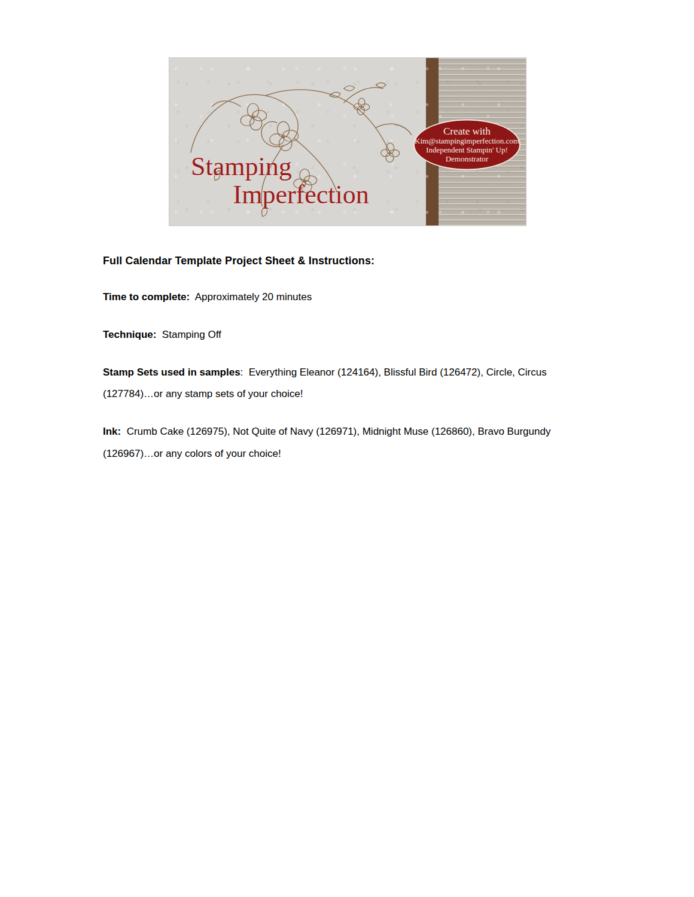Stamping Imperfection
Create with Kim@stampingimperfection.com Independent Stampin' Up! Demonstrator
Full Calendar Template Project Sheet & Instructions:
Time to complete: Approximately 20 minutes
Technique: Stamping Off
Stamp Sets used in samples: Everything Eleanor (124164), Blissful Bird (126472), Circle, Circus (127784)…or any stamp sets of your choice!
Ink: Crumb Cake (126975), Not Quite of Navy (126971), Midnight Muse (126860), Bravo Burgundy (126967)…or any colors of your choice!